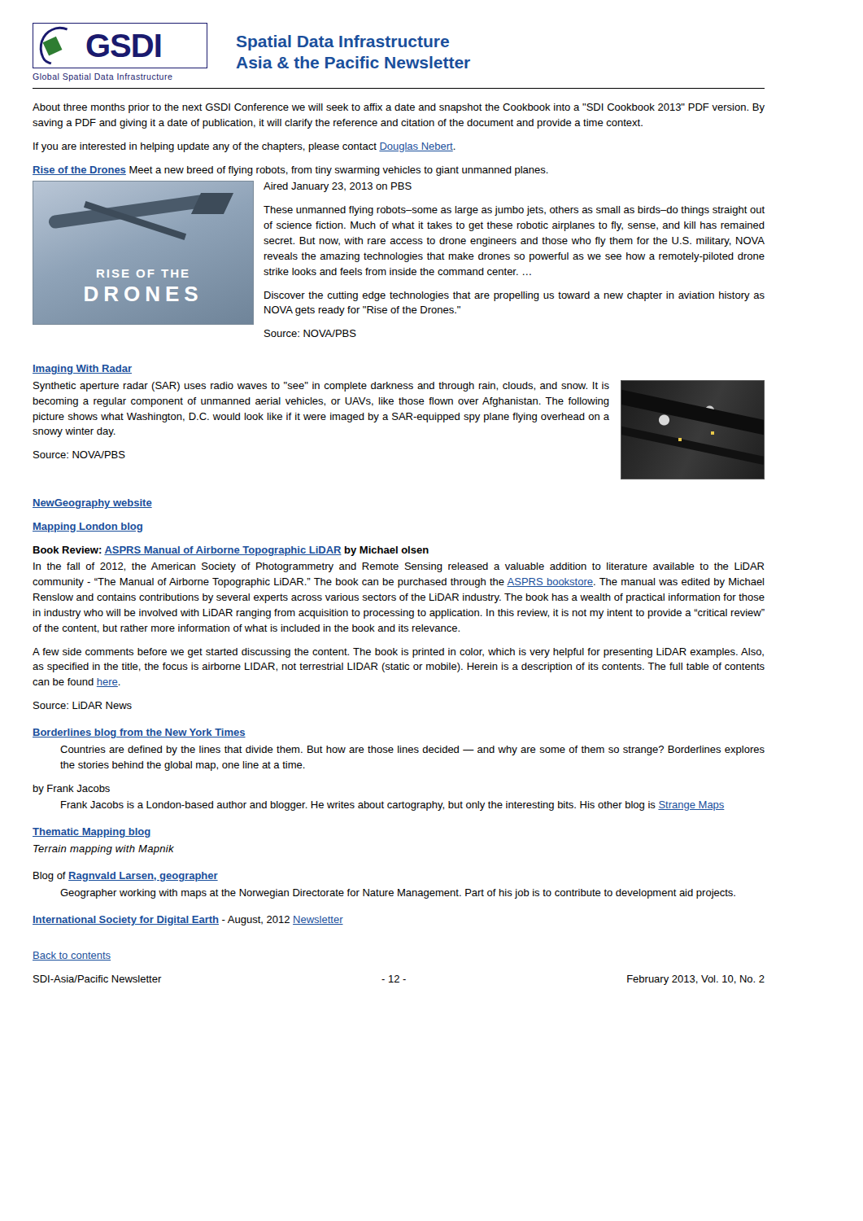GSDI
Global Spatial Data Infrastructure
Spatial Data Infrastructure
Asia & the Pacific Newsletter
About three months prior to the next GSDI Conference we will seek to affix a date and snapshot the Cookbook into a "SDI Cookbook 2013" PDF version. By saving a PDF and giving it a date of publication, it will clarify the reference and citation of the document and provide a time context.
If you are interested in helping update any of the chapters, please contact Douglas Nebert.
Rise of the Drones Meet a new breed of flying robots, from tiny swarming vehicles to giant unmanned planes.
RISE OF THE
DRONES
Aired January 23, 2013 on PBS
These unmanned flying robots–some as large as jumbo jets, others as small as birds–do things straight out of science fiction. Much of what it takes to get these robotic airplanes to fly, sense, and kill has remained secret. But now, with rare access to drone engineers and those who fly them for the U.S. military, NOVA reveals the amazing technologies that make drones so powerful as we see how a remotely-piloted drone strike looks and feels from inside the command center. …
Discover the cutting edge technologies that are propelling us toward a new chapter in aviation history as NOVA gets ready for "Rise of the Drones."
Source: NOVA/PBS
Imaging With Radar
Synthetic aperture radar (SAR) uses radio waves to "see" in complete darkness and through rain, clouds, and snow. It is becoming a regular component of unmanned aerial vehicles, or UAVs, like those flown over Afghanistan. The following picture shows what Washington, D.C. would look like if it were imaged by a SAR-equipped spy plane flying overhead on a snowy winter day.
Source: NOVA/PBS
NewGeography website
Mapping London blog
Book Review: ASPRS Manual of Airborne Topographic LiDAR by Michael olsen
In the fall of 2012, the American Society of Photogrammetry and Remote Sensing released a valuable addition to literature available to the LiDAR community - “The Manual of Airborne Topographic LiDAR.” The book can be purchased through the ASPRS bookstore. The manual was edited by Michael Renslow and contains contributions by several experts across various sectors of the LiDAR industry. The book has a wealth of practical information for those in industry who will be involved with LiDAR ranging from acquisition to processing to application. In this review, it is not my intent to provide a “critical review” of the content, but rather more information of what is included in the book and its relevance.
A few side comments before we get started discussing the content. The book is printed in color, which is very helpful for presenting LiDAR examples. Also, as specified in the title, the focus is airborne LIDAR, not terrestrial LIDAR (static or mobile). Herein is a description of its contents. The full table of contents can be found here.
Source: LiDAR News
Borderlines blog from the New York Times
Countries are defined by the lines that divide them. But how are those lines decided — and why are some of them so strange? Borderlines explores the stories behind the global map, one line at a time.
by Frank Jacobs
Frank Jacobs is a London-based author and blogger. He writes about cartography, but only the interesting bits. His other blog is Strange Maps
Thematic Mapping blog
Terrain mapping with Mapnik
Blog of Ragnvald Larsen, geographer
Geographer working with maps at the Norwegian Directorate for Nature Management. Part of his job is to contribute to development aid projects.
International Society for Digital Earth - August, 2012 Newsletter
Back to contents
SDI-Asia/Pacific Newsletter - 12 - February 2013, Vol. 10, No. 2